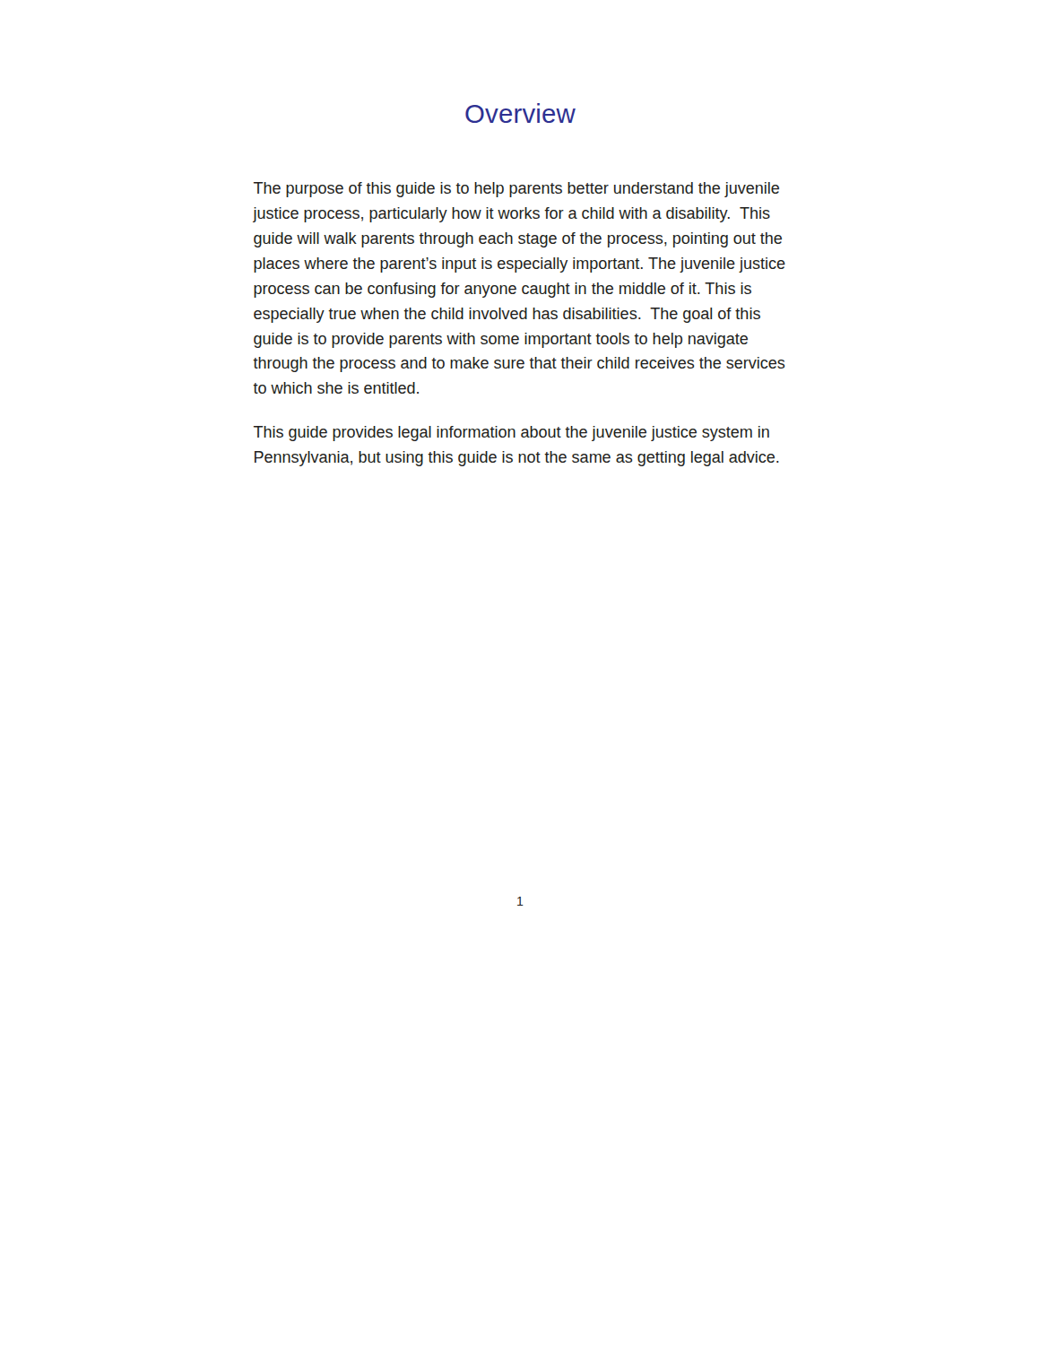Overview
The purpose of this guide is to help parents better understand the juvenile justice process, particularly how it works for a child with a disability. This guide will walk parents through each stage of the process, pointing out the places where the parent’s input is especially important. The juvenile justice process can be confusing for anyone caught in the middle of it. This is especially true when the child involved has disabilities. The goal of this guide is to provide parents with some important tools to help navigate through the process and to make sure that their child receives the services to which she is entitled.
This guide provides legal information about the juvenile justice system in Pennsylvania, but using this guide is not the same as getting legal advice.
1